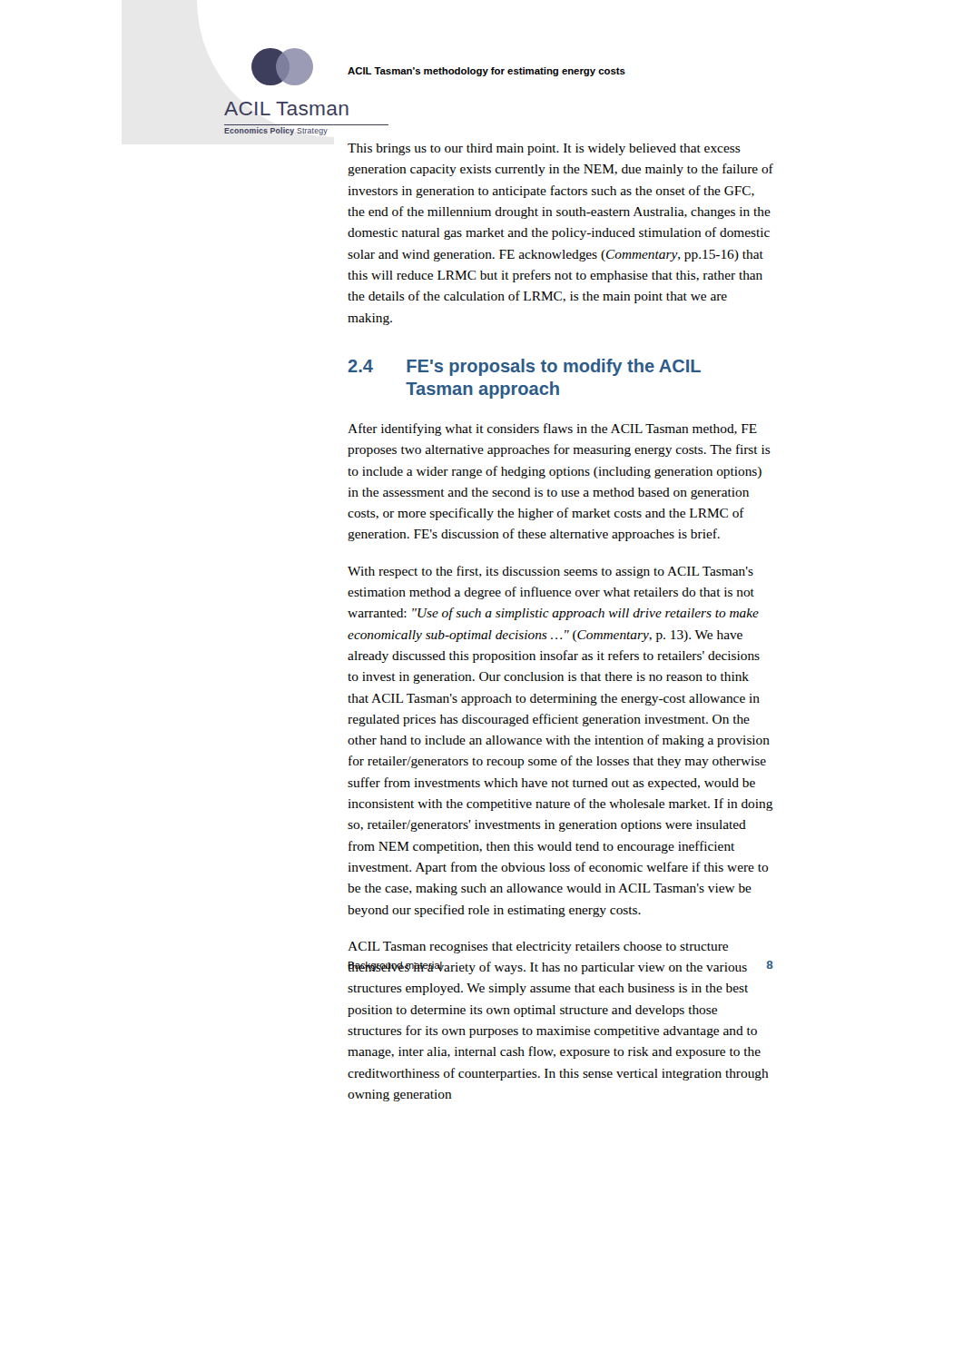ACIL Tasman
Economics Policy Strategy
ACIL Tasman's methodology for estimating energy costs
This brings us to our third main point. It is widely believed that excess generation capacity exists currently in the NEM, due mainly to the failure of investors in generation to anticipate factors such as the onset of the GFC, the end of the millennium drought in south-eastern Australia, changes in the domestic natural gas market and the policy-induced stimulation of domestic solar and wind generation. FE acknowledges (Commentary, pp.15-16) that this will reduce LRMC but it prefers not to emphasise that this, rather than the details of the calculation of LRMC, is the main point that we are making.
2.4 FE's proposals to modify the ACIL Tasman approach
After identifying what it considers flaws in the ACIL Tasman method, FE proposes two alternative approaches for measuring energy costs. The first is to include a wider range of hedging options (including generation options) in the assessment and the second is to use a method based on generation costs, or more specifically the higher of market costs and the LRMC of generation. FE's discussion of these alternative approaches is brief.
With respect to the first, its discussion seems to assign to ACIL Tasman's estimation method a degree of influence over what retailers do that is not warranted: "Use of such a simplistic approach will drive retailers to make economically sub-optimal decisions …" (Commentary, p. 13). We have already discussed this proposition insofar as it refers to retailers' decisions to invest in generation. Our conclusion is that there is no reason to think that ACIL Tasman's approach to determining the energy-cost allowance in regulated prices has discouraged efficient generation investment. On the other hand to include an allowance with the intention of making a provision for retailer/generators to recoup some of the losses that they may otherwise suffer from investments which have not turned out as expected, would be inconsistent with the competitive nature of the wholesale market. If in doing so, retailer/generators' investments in generation options were insulated from NEM competition, then this would tend to encourage inefficient investment. Apart from the obvious loss of economic welfare if this were to be the case, making such an allowance would in ACIL Tasman's view be beyond our specified role in estimating energy costs.
ACIL Tasman recognises that electricity retailers choose to structure themselves in a variety of ways. It has no particular view on the various structures employed. We simply assume that each business is in the best position to determine its own optimal structure and develops those structures for its own purposes to maximise competitive advantage and to manage, inter alia, internal cash flow, exposure to risk and exposure to the creditworthiness of counterparties. In this sense vertical integration through owning generation
Background material
8